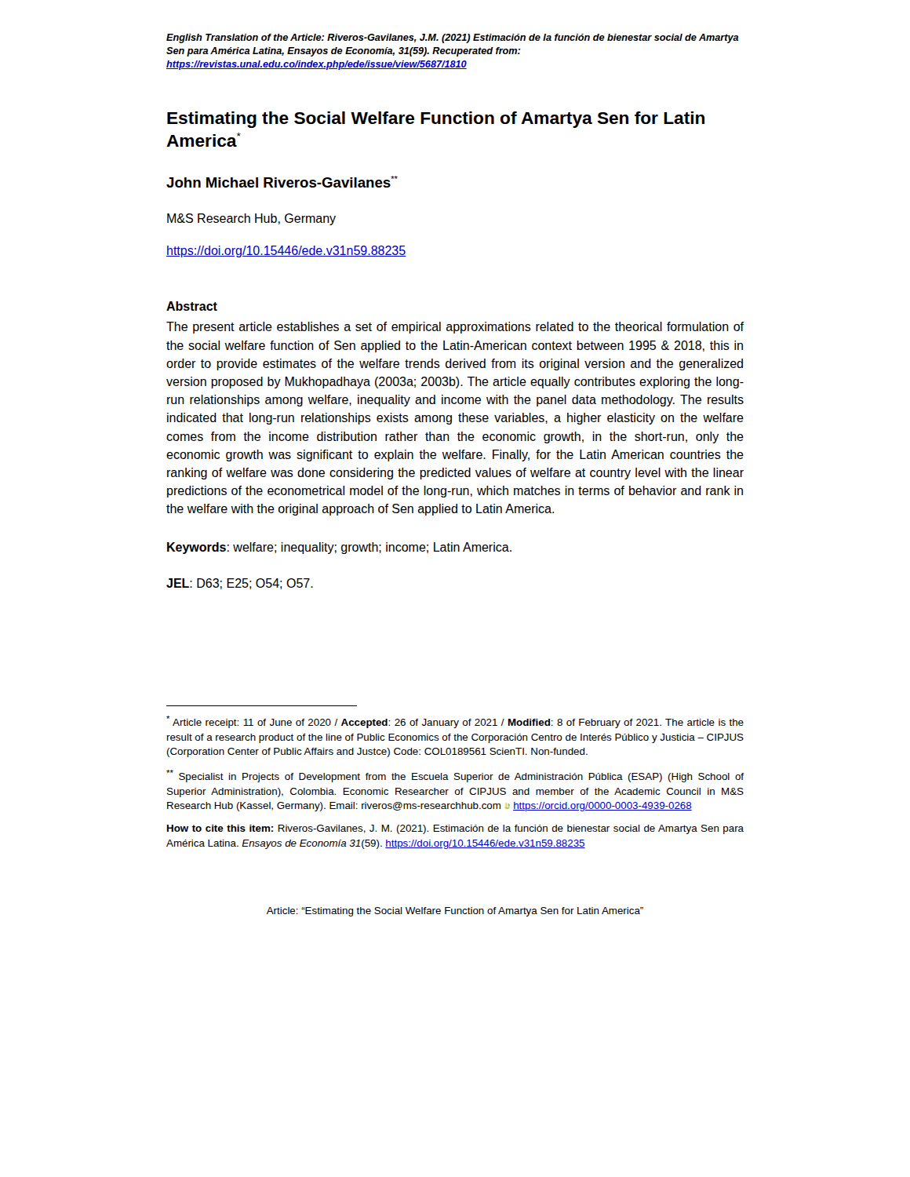English Translation of the Article: Riveros-Gavilanes, J.M. (2021) Estimación de la función de bienestar social de Amartya Sen para América Latina, Ensayos de Economía, 31(59). Recuperated from: https://revistas.unal.edu.co/index.php/ede/issue/view/5687/1810
Estimating the Social Welfare Function of Amartya Sen for Latin America*
John Michael Riveros-Gavilanes**
M&S Research Hub, Germany
https://doi.org/10.15446/ede.v31n59.88235
Abstract
The present article establishes a set of empirical approximations related to the theorical formulation of the social welfare function of Sen applied to the Latin-American context between 1995 & 2018, this in order to provide estimates of the welfare trends derived from its original version and the generalized version proposed by Mukhopadhaya (2003a; 2003b). The article equally contributes exploring the long-run relationships among welfare, inequality and income with the panel data methodology. The results indicated that long-run relationships exists among these variables, a higher elasticity on the welfare comes from the income distribution rather than the economic growth, in the short-run, only the economic growth was significant to explain the welfare. Finally, for the Latin American countries the ranking of welfare was done considering the predicted values of welfare at country level with the linear predictions of the econometrical model of the long-run, which matches in terms of behavior and rank in the welfare with the original approach of Sen applied to Latin America.
Keywords: welfare; inequality; growth; income; Latin America.
JEL: D63; E25; O54; O57.
* Article receipt: 11 of June of 2020 / Accepted: 26 of January of 2021 / Modified: 8 of February of 2021. The article is the result of a research product of the line of Public Economics of the Corporación Centro de Interés Público y Justicia – CIPJUS (Corporation Center of Public Affairs and Justce) Code: COL0189561 ScienTI. Non-funded.
** Specialist in Projects of Development from the Escuela Superior de Administración Pública (ESAP) (High School of Superior Administration), Colombia. Economic Researcher of CIPJUS and member of the Academic Council in M&S Research Hub (Kassel, Germany). Email: riveros@ms-researchhub.com iD https://orcid.org/0000-0003-4939-0268
How to cite this item: Riveros-Gavilanes, J. M. (2021). Estimación de la función de bienestar social de Amartya Sen para América Latina. Ensayos de Economía 31(59). https://doi.org/10.15446/ede.v31n59.88235
Article: “Estimating the Social Welfare Function of Amartya Sen for Latin America”